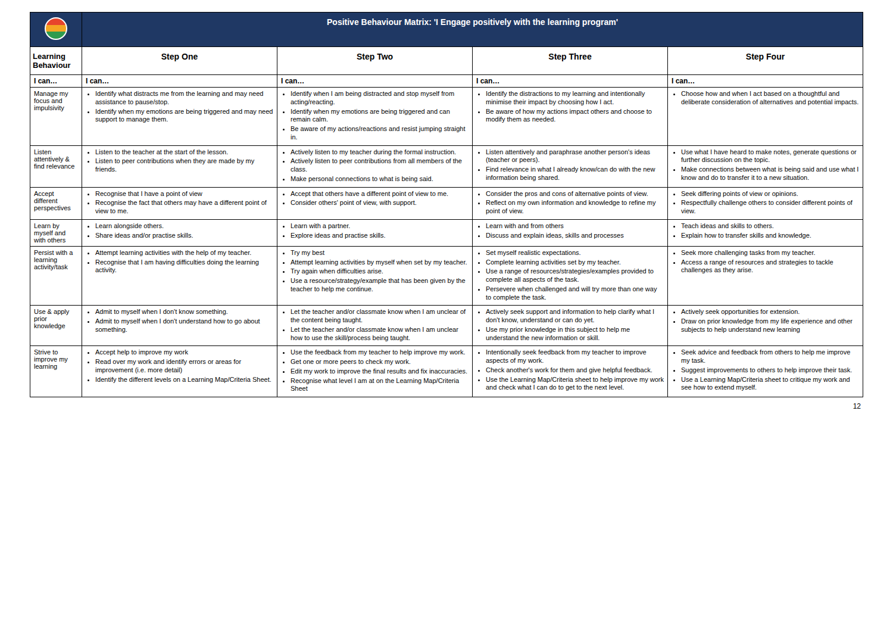| | Positive Behaviour Matrix: 'I Engage positively with the learning program' |
| --- | --- |
| Learning Behaviour | Step One | Step Two | Step Three | Step Four |
| I can… | I can… | I can… | I can… | I can… |
| Manage my focus and impulsivity | Identify what distracts me from the learning and may need assistance to pause/stop. Identify when my emotions are being triggered and may need support to manage them. | Identify when I am being distracted and stop myself from acting/reacting. Identify when my emotions are being triggered and can remain calm. Be aware of my actions/reactions and resist jumping straight in. | Identify the distractions to my learning and intentionally minimise their impact by choosing how I act. Be aware of how my actions impact others and choose to modify them as needed. | Choose how and when I act based on a thoughtful and deliberate consideration of alternatives and potential impacts. |
| Listen attentively & find relevance | Listen to the teacher at the start of the lesson. Listen to peer contributions when they are made by my friends. | Actively listen to my teacher during the formal instruction. Actively listen to peer contributions from all members of the class. Make personal connections to what is being said. | Listen attentively and paraphrase another person's ideas (teacher or peers). Find relevance in what I already know/can do with the new information being shared. | Use what I have heard to make notes, generate questions or further discussion on the topic. Make connections between what is being said and use what I know and do to transfer it to a new situation. |
| Accept different perspectives | Recognise that I have a point of view Recognise the fact that others may have a different point of view to me. | Accept that others have a different point of view to me. Consider others' point of view, with support. | Consider the pros and cons of alternative points of view. Reflect on my own information and knowledge to refine my point of view. | Seek differing points of view or opinions. Respectfully challenge others to consider different points of view. |
| Learn by myself and with others | Learn alongside others. Share ideas and/or practise skills. | Learn with a partner. Explore ideas and practise skills. | Learn with and from others Discuss and explain ideas, skills and processes | Teach ideas and skills to others. Explain how to transfer skills and knowledge. |
| Persist with a learning activity/task | Attempt learning activities with the help of my teacher. Recognise that I am having difficulties doing the learning activity. | Try my best Attempt learning activities by myself when set by my teacher. Try again when difficulties arise. Use a resource/strategy/example that has been given by the teacher to help me continue. | Set myself realistic expectations. Complete learning activities set by my teacher. Use a range of resources/strategies/examples provided to complete all aspects of the task. Persevere when challenged and will try more than one way to complete the task. | Seek more challenging tasks from my teacher. Access a range of resources and strategies to tackle challenges as they arise. |
| Use & apply prior knowledge | Admit to myself when I don't know something. Admit to myself when I don't understand how to go about something. | Let the teacher and/or classmate know when I am unclear of the content being taught. Let the teacher and/or classmate know when I am unclear how to use the skill/process being taught. | Actively seek support and information to help clarify what I don't know, understand or can do yet. Use my prior knowledge in this subject to help me understand the new information or skill. | Actively seek opportunities for extension. Draw on prior knowledge from my life experience and other subjects to help understand new learning |
| Strive to improve my learning | Accept help to improve my work Read over my work and identify errors or areas for improvement (i.e. more detail) Identify the different levels on a Learning Map/Criteria Sheet. | Use the feedback from my teacher to help improve my work. Get one or more peers to check my work. Edit my work to improve the final results and fix inaccuracies. Recognise what level I am at on the Learning Map/Criteria Sheet | Intentionally seek feedback from my teacher to improve aspects of my work. Check another's work for them and give helpful feedback. Use the Learning Map/Criteria sheet to help improve my work and check what I can do to get to the next level. | Seek advice and feedback from others to help me improve my task. Suggest improvements to others to help improve their task. Use a Learning Map/Criteria sheet to critique my work and see how to extend myself. |
12